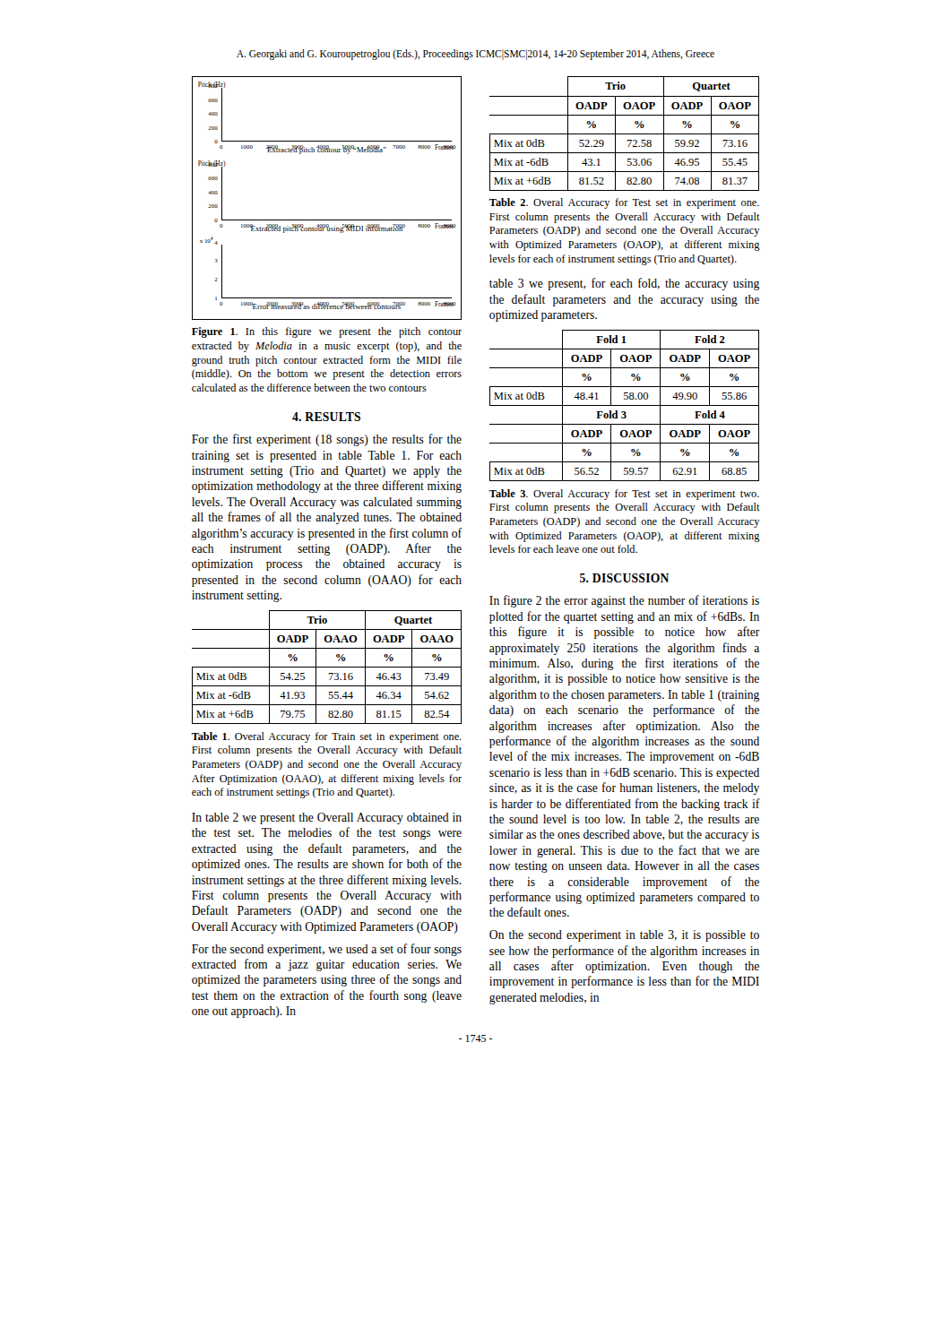A. Georgaki and G. Kouroupetroglou (Eds.), Proceedings ICMC|SMC|2014, 14-20 September 2014, Athens, Greece
Pitch (Hz)
800 600 400 200 0
0 1000 2000 3000 4000 5000 6000 7000 8000 9000
Frames
Extracted pitch contour by “Melodia”
Pitch (Hz)
800 600 400 200 0
0 1000 2000 3000 4000 5000 6000 7000 8000 9000
Frames
Extracted pitch contour using MIDI information
x 104
4 3 2 1
0 1000 2000 3000 4000 5000 6000 7000 8000 9000
Frames
Error measured as difference between contours
Figure 1. In this figure we present the pitch contour extracted by Melodia in a music excerpt (top), and the ground truth pitch contour extracted form the MIDI file (middle). On the bottom we present the detection errors calculated as the difference between the two contours
4. RESULTS
For the first experiment (18 songs) the results for the training set is presented in table Table 1. For each instrument setting (Trio and Quartet) we apply the optimization methodology at the three different mixing levels. The Overall Accuracy was calculated summing all the frames of all the analyzed tunes. The obtained algorithm’s accuracy is presented in the first column of each instrument setting (OADP). After the optimization process the obtained accuracy is presented in the second column (OAAO) for each instrument setting.
| | Trio | Quartet |
| --- | --- | --- |
| | OADP | OAAO | OADP | OAAO |
| | % | % | % | % |
| Mix at 0dB | 54.25 | 73.16 | 46.43 | 73.49 |
| Mix at -6dB | 41.93 | 55.44 | 46.34 | 54.62 |
| Mix at +6dB | 79.75 | 82.80 | 81.15 | 82.54 |
Table 1. Overal Accuracy for Train set in experiment one. First column presents the Overall Accuracy with Default Parameters (OADP) and second one the Overall Accuracy After Optimization (OAAO), at different mixing levels for each of instrument settings (Trio and Quartet).
In table 2 we present the Overall Accuracy obtained in the test set. The melodies of the test songs were extracted using the default parameters, and the optimized ones. The results are shown for both of the instrument settings at the three different mixing levels. First column presents the Overall Accuracy with Default Parameters (OADP) and second one the Overall Accuracy with Optimized Parameters (OAOP)
For the second experiment, we used a set of four songs extracted from a jazz guitar education series. We optimized the parameters using three of the songs and test them on the extraction of the fourth song (leave one out approach). In
| | Trio | Quartet |
| --- | --- | --- |
| | OADP | OAOP | OADP | OAOP |
| | % | % | % | % |
| Mix at 0dB | 52.29 | 72.58 | 59.92 | 73.16 |
| Mix at -6dB | 43.1 | 53.06 | 46.95 | 55.45 |
| Mix at +6dB | 81.52 | 82.80 | 74.08 | 81.37 |
Table 2. Overal Accuracy for Test set in experiment one. First column presents the Overall Accuracy with Default Parameters (OADP) and second one the Overall Accuracy with Optimized Parameters (OAOP), at different mixing levels for each of instrument settings (Trio and Quartet).
table 3 we present, for each fold, the accuracy using the default parameters and the accuracy using the optimized parameters.
| | Fold 1 | Fold 2 |
| --- | --- | --- |
| | OADP | OAOP | OADP | OAOP |
| | % | % | % | % |
| Mix at 0dB | 48.41 | 58.00 | 49.90 | 55.86 |
| | Fold 3 | Fold 4 |
| | OADP | OAOP | OADP | OAOP |
| | % | % | % | % |
| Mix at 0dB | 56.52 | 59.57 | 62.91 | 68.85 |
Table 3. Overal Accuracy for Test set in experiment two. First column presents the Overall Accuracy with Default Parameters (OADP) and second one the Overall Accuracy with Optimized Parameters (OAOP), at different mixing levels for each leave one out fold.
5. DISCUSSION
In figure 2 the error against the number of iterations is plotted for the quartet setting and an mix of +6dBs. In this figure it is possible to notice how after approximately 250 iterations the algorithm finds a minimum. Also, during the first iterations of the algorithm, it is possible to notice how sensitive is the algorithm to the chosen parameters. In table 1 (training data) on each scenario the performance of the algorithm increases after optimization. Also the performance of the algorithm increases as the sound level of the mix increases. The improvement on -6dB scenario is less than in +6dB scenario. This is expected since, as it is the case for human listeners, the melody is harder to be differentiated from the backing track if the sound level is too low. In table 2, the results are similar as the ones described above, but the accuracy is lower in general. This is due to the fact that we are now testing on unseen data. However in all the cases there is a considerable improvement of the performance using optimized parameters compared to the default ones.
On the second experiment in table 3, it is possible to see how the performance of the algorithm increases in all cases after optimization. Even though the improvement in performance is less than for the MIDI generated melodies, in
- 1745 -